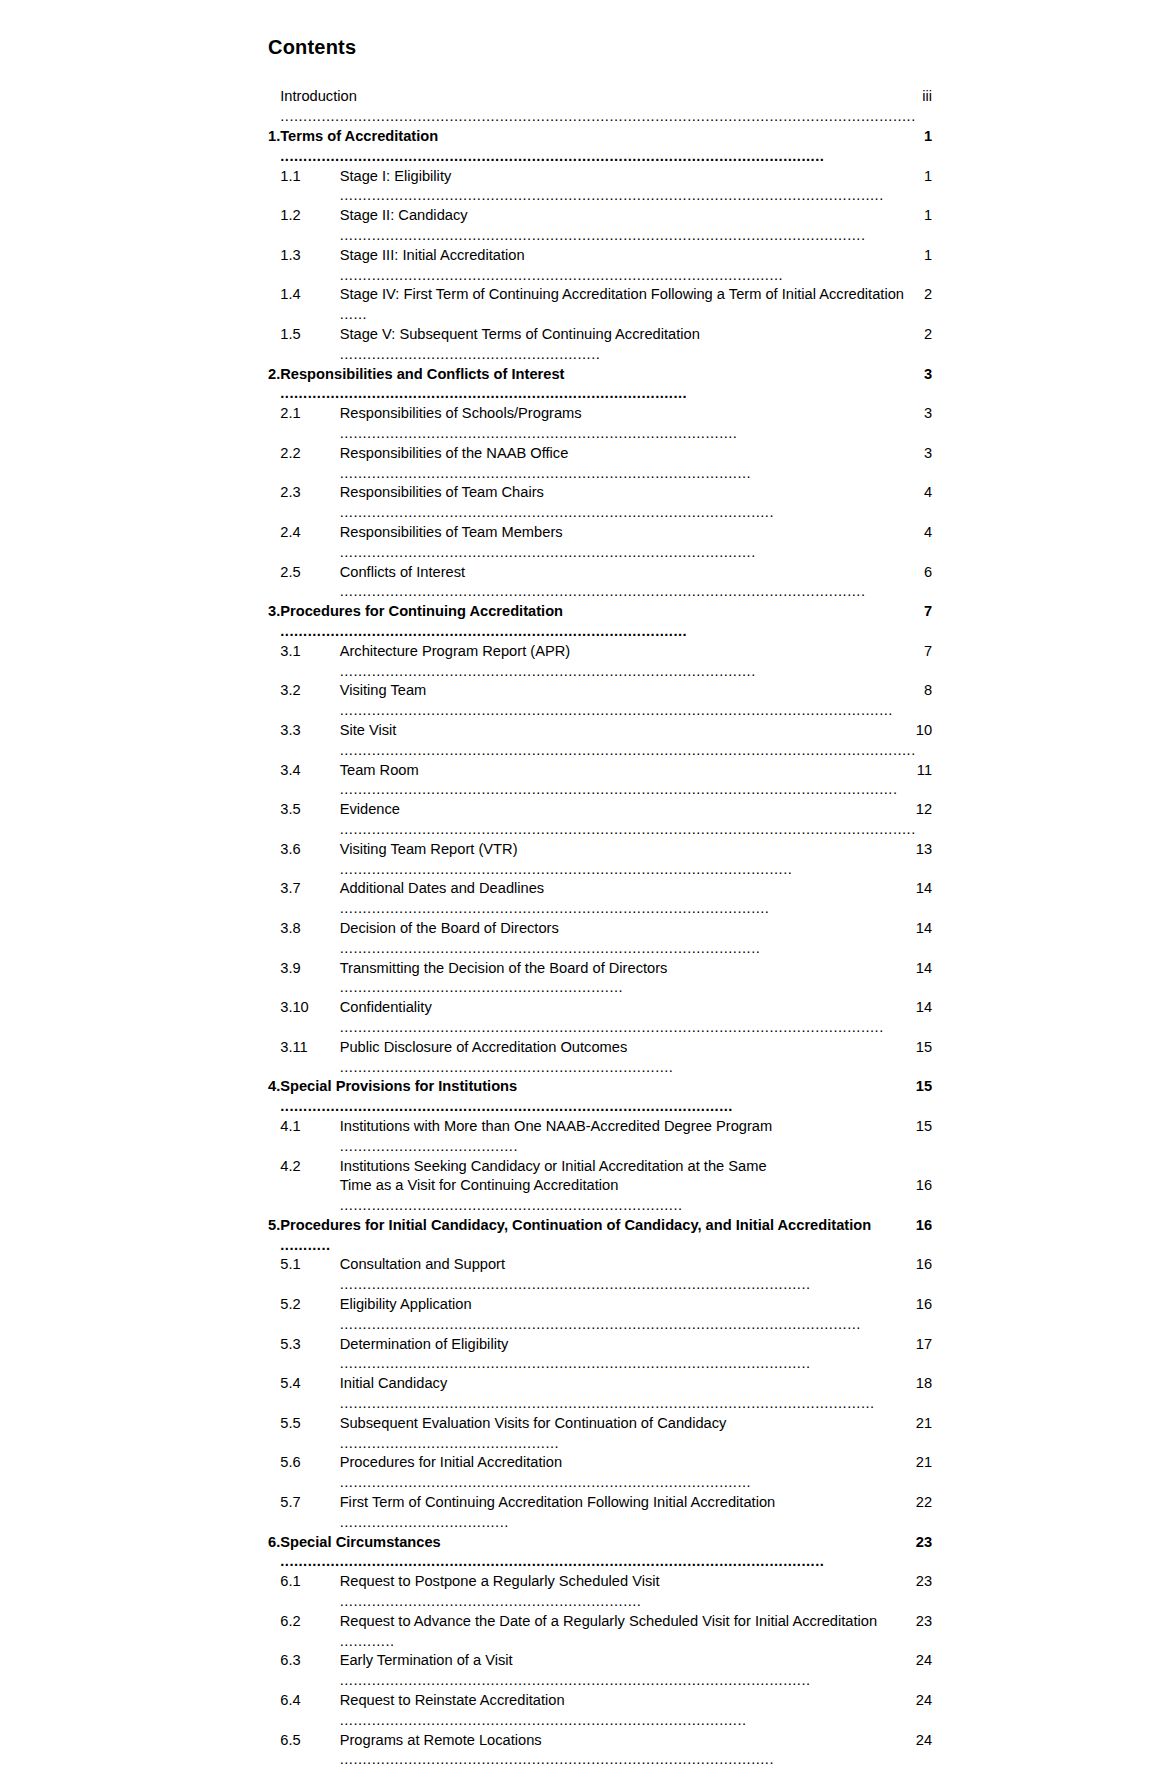Contents
| | Introduction ........................................................................................................................................... | iii |
| 1. | Terms of Accreditation ....................................................................................................................... | 1 |
| | 1.1 | Stage I: Eligibility ....................................................................................................................... | 1 |
| | 1.2 | Stage II: Candidacy ................................................................................................................... | 1 |
| | 1.3 | Stage III: Initial Accreditation ................................................................................................. | 1 |
| | 1.4 | Stage IV: First Term of Continuing Accreditation Following a Term of Initial Accreditation ...... | 2 |
| | 1.5 | Stage V: Subsequent Terms of Continuing Accreditation ......................................................... | 2 |
| 2. | Responsibilities and Conflicts of Interest ......................................................................................... | 3 |
| | 2.1 | Responsibilities of Schools/Programs ....................................................................................... | 3 |
| | 2.2 | Responsibilities of the NAAB Office .......................................................................................... | 3 |
| | 2.3 | Responsibilities of Team Chairs ............................................................................................... | 4 |
| | 2.4 | Responsibilities of Team Members ........................................................................................... | 4 |
| | 2.5 | Conflicts of Interest ................................................................................................................... | 6 |
| 3. | Procedures for Continuing Accreditation ......................................................................................... | 7 |
| | 3.1 | Architecture Program Report (APR) ........................................................................................... | 7 |
| | 3.2 | Visiting Team ......................................................................................................................... | 8 |
| | 3.3 | Site Visit .............................................................................................................................. | 10 |
| | 3.4 | Team Room .......................................................................................................................... | 11 |
| | 3.5 | Evidence .............................................................................................................................. | 12 |
| | 3.6 | Visiting Team Report (VTR) ................................................................................................... | 13 |
| | 3.7 | Additional Dates and Deadlines .............................................................................................. | 14 |
| | 3.8 | Decision of the Board of Directors ............................................................................................ | 14 |
| | 3.9 | Transmitting the Decision of the Board of Directors .............................................................. | 14 |
| | 3.10 | Confidentiality ....................................................................................................................... | 14 |
| | 3.11 | Public Disclosure of Accreditation Outcomes ......................................................................... | 15 |
| 4. | Special Provisions for Institutions ................................................................................................... | 15 |
| | 4.1 | Institutions with More than One NAAB-Accredited Degree Program ....................................... | 15 |
| | 4.2 | Institutions Seeking Candidacy or Initial Accreditation at the Same | |
| | | Time as a Visit for Continuing Accreditation ........................................................................... | 16 |
| 5. | Procedures for Initial Candidacy, Continuation of Candidacy, and Initial Accreditation ........... | 16 |
| | 5.1 | Consultation and Support ....................................................................................................... | 16 |
| | 5.2 | Eligibility Application .................................................................................................................. | 16 |
| | 5.3 | Determination of Eligibility ....................................................................................................... | 17 |
| | 5.4 | Initial Candidacy ..................................................................................................................... | 18 |
| | 5.5 | Subsequent Evaluation Visits for Continuation of Candidacy ................................................ | 21 |
| | 5.6 | Procedures for Initial Accreditation .......................................................................................... | 21 |
| | 5.7 | First Term of Continuing Accreditation Following Initial Accreditation ..................................... | 22 |
| 6. | Special Circumstances ....................................................................................................................... | 23 |
| | 6.1 | Request to Postpone a Regularly Scheduled Visit .................................................................. | 23 |
| | 6.2 | Request to Advance the Date of a Regularly Scheduled Visit for Initial Accreditation ............ | 23 |
| | 6.3 | Early Termination of a Visit ....................................................................................................... | 24 |
| | 6.4 | Request to Reinstate Accreditation ......................................................................................... | 24 |
| | 6.5 | Programs at Remote Locations ............................................................................................... | 24 |